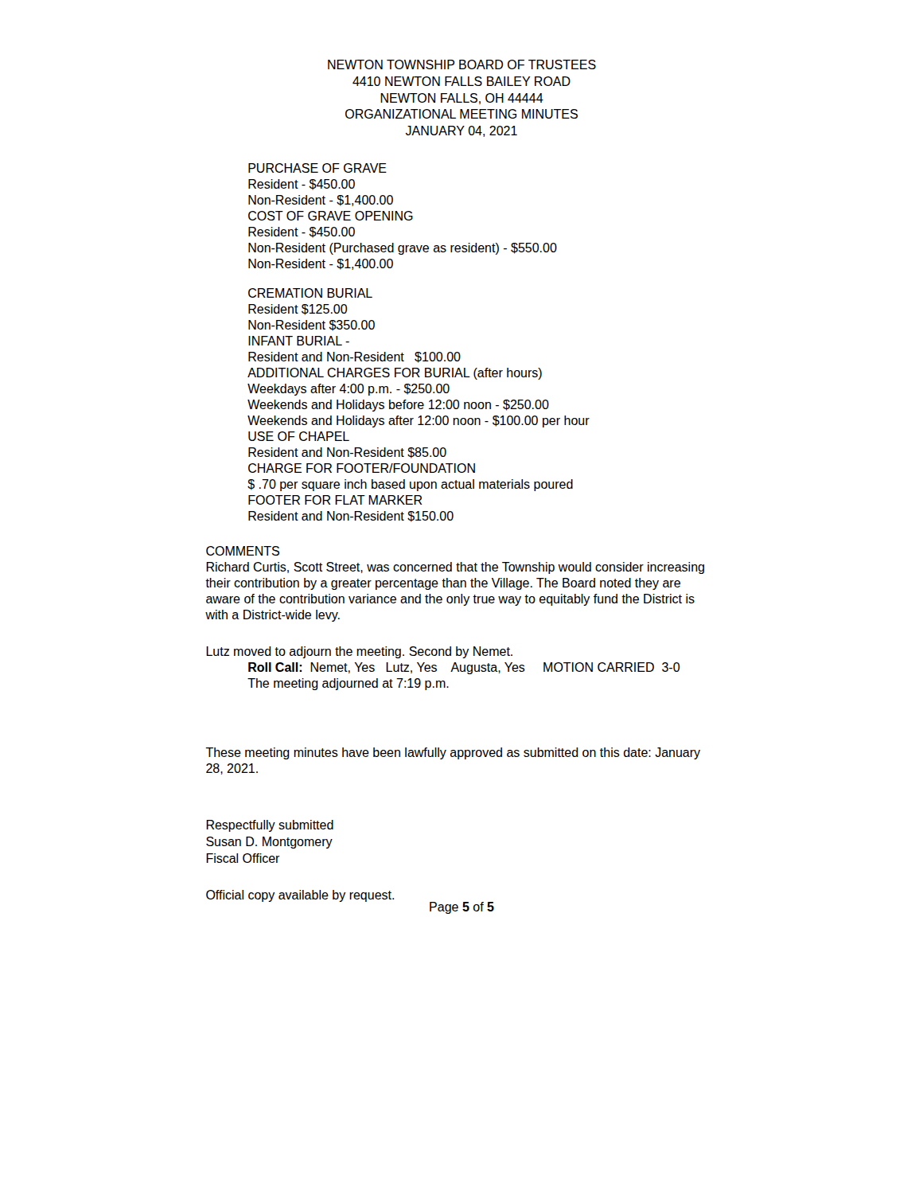NEWTON TOWNSHIP BOARD OF TRUSTEES
4410 NEWTON FALLS BAILEY ROAD
NEWTON FALLS, OH 44444
ORGANIZATIONAL MEETING MINUTES
JANUARY 04, 2021
PURCHASE OF GRAVE
Resident - $450.00
Non-Resident - $1,400.00
COST OF GRAVE OPENING
Resident - $450.00
Non-Resident (Purchased grave as resident) - $550.00
Non-Resident - $1,400.00
CREMATION BURIAL
Resident $125.00
Non-Resident $350.00
INFANT BURIAL -
Resident and Non-Resident $100.00
ADDITIONAL CHARGES FOR BURIAL (after hours)
Weekdays after 4:00 p.m. - $250.00
Weekends and Holidays before 12:00 noon - $250.00
Weekends and Holidays after 12:00 noon - $100.00 per hour
USE OF CHAPEL
Resident and Non-Resident $85.00
CHARGE FOR FOOTER/FOUNDATION
$ .70 per square inch based upon actual materials poured
FOOTER FOR FLAT MARKER
Resident and Non-Resident $150.00
Comments
Richard Curtis, Scott Street, was concerned that the Township would consider increasing their contribution by a greater percentage than the Village. The Board noted they are aware of the contribution variance and the only true way to equitably fund the District is with a District-wide levy.
Lutz moved to adjourn the meeting. Second by Nemet.
Roll Call: Nemet, Yes Lutz, Yes Augusta, Yes MOTION CARRIED 3-0
The meeting adjourned at 7:19 p.m.
These meeting minutes have been lawfully approved as submitted on this date: January 28, 2021.
Respectfully submitted
Susan D. Montgomery
Fiscal Officer
Official copy available by request.
Page 5 of 5